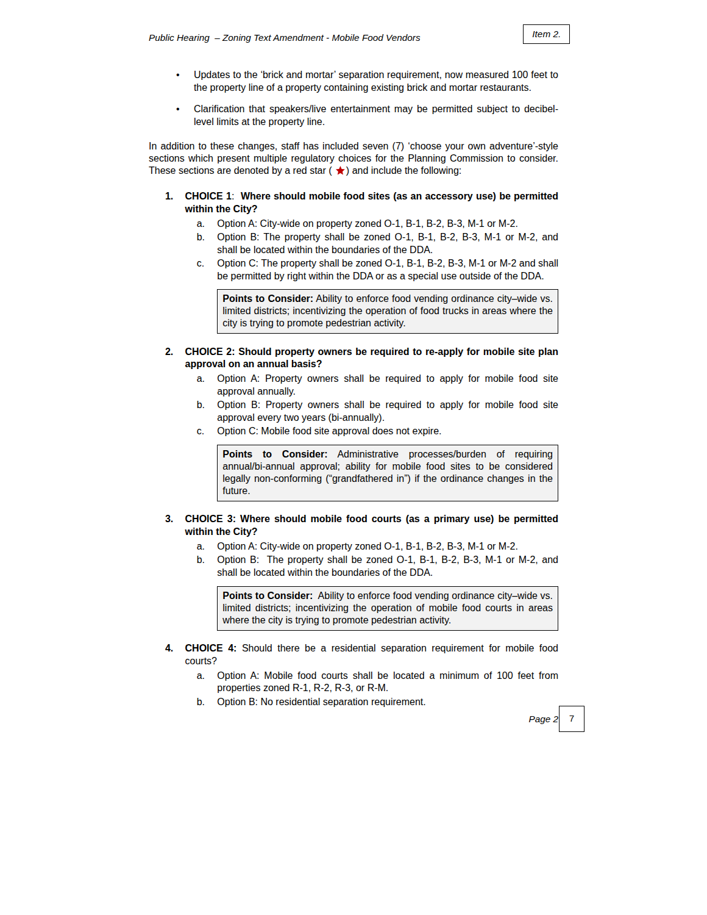Item 2.
Public Hearing – Zoning Text Amendment - Mobile Food Vendors
Updates to the ‘brick and mortar’ separation requirement, now measured 100 feet to the property line of a property containing existing brick and mortar restaurants.
Clarification that speakers/live entertainment may be permitted subject to decibel-level limits at the property line.
In addition to these changes, staff has included seven (7) ‘choose your own adventure’-style sections which present multiple regulatory choices for the Planning Commission to consider. These sections are denoted by a red star ( ) and include the following:
CHOICE 1: Where should mobile food sites (as an accessory use) be permitted within the City?
Option A: City-wide on property zoned O-1, B-1, B-2, B-3, M-1 or M-2.
Option B: The property shall be zoned O-1, B-1, B-2, B-3, M-1 or M-2, and shall be located within the boundaries of the DDA.
Option C: The property shall be zoned O-1, B-1, B-2, B-3, M-1 or M-2 and shall be permitted by right within the DDA or as a special use outside of the DDA.
Points to Consider: Ability to enforce food vending ordinance city–wide vs. limited districts; incentivizing the operation of food trucks in areas where the city is trying to promote pedestrian activity.
CHOICE 2: Should property owners be required to re-apply for mobile site plan approval on an annual basis?
Option A: Property owners shall be required to apply for mobile food site approval annually.
Option B: Property owners shall be required to apply for mobile food site approval every two years (bi-annually).
Option C: Mobile food site approval does not expire.
Points to Consider: Administrative processes/burden of requiring annual/bi-annual approval; ability for mobile food sites to be considered legally non-conforming (“grandfathered in”) if the ordinance changes in the future.
CHOICE 3: Where should mobile food courts (as a primary use) be permitted within the City?
Option A: City-wide on property zoned O-1, B-1, B-2, B-3, M-1 or M-2.
Option B: The property shall be zoned O-1, B-1, B-2, B-3, M-1 or M-2, and shall be located within the boundaries of the DDA.
Points to Consider: Ability to enforce food vending ordinance city–wide vs. limited districts; incentivizing the operation of mobile food courts in areas where the city is trying to promote pedestrian activity.
CHOICE 4: Should there be a residential separation requirement for mobile food courts?
Option A: Mobile food courts shall be located a minimum of 100 feet from properties zoned R-1, R-2, R-3, or R-M.
Option B: No residential separation requirement.
Page 2
7